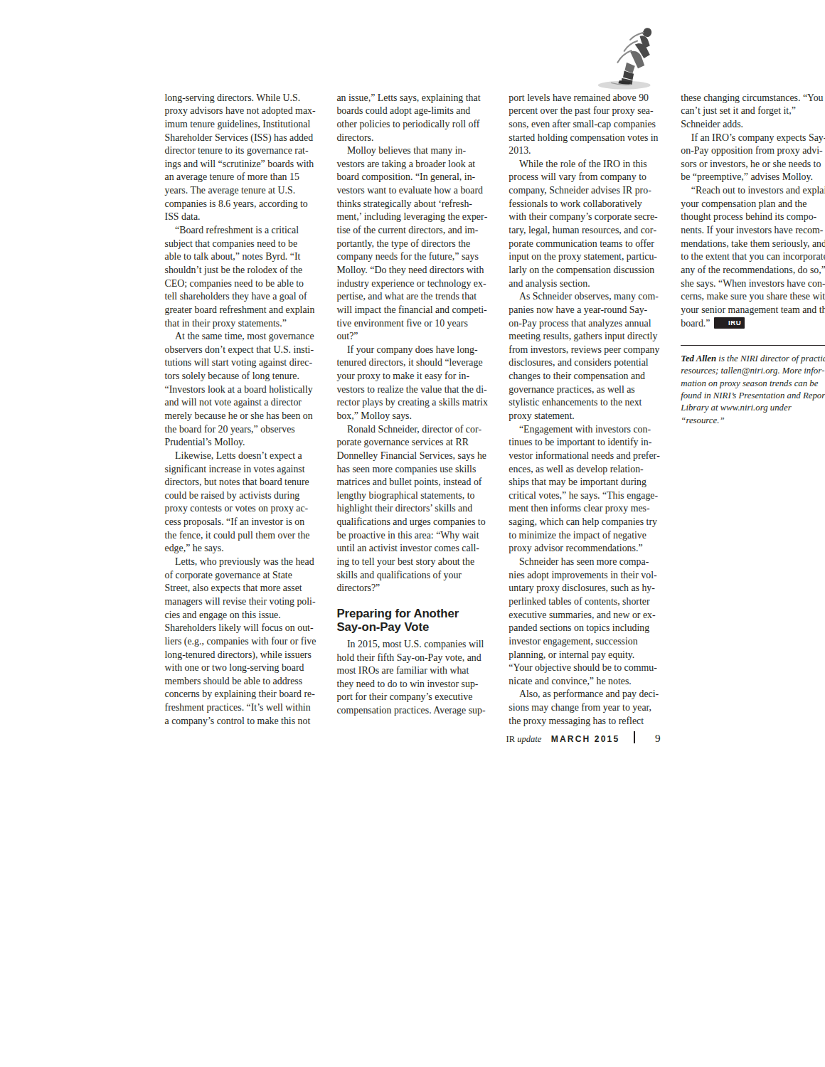long-serving directors. While U.S. proxy advisors have not adopted maximum tenure guidelines, Institutional Shareholder Services (ISS) has added director tenure to its governance ratings and will “scrutinize” boards with an average tenure of more than 15 years. The average tenure at U.S. companies is 8.6 years, according to ISS data.
“Board refreshment is a critical subject that companies need to be able to talk about,” notes Byrd. “It shouldn’t just be the rolodex of the CEO; companies need to be able to tell shareholders they have a goal of greater board refreshment and explain that in their proxy statements.”
At the same time, most governance observers don’t expect that U.S. institutions will start voting against directors solely because of long tenure. “Investors look at a board holistically and will not vote against a director merely because he or she has been on the board for 20 years,” observes Prudential’s Molloy.
Likewise, Letts doesn’t expect a significant increase in votes against directors, but notes that board tenure could be raised by activists during proxy contests or votes on proxy access proposals. “If an investor is on the fence, it could pull them over the edge,” he says.
Letts, who previously was the head of corporate governance at State Street, also expects that more asset managers will revise their voting policies and engage on this issue. Shareholders likely will focus on outliers (e.g., companies with four or five long-tenured directors), while issuers with one or two long-serving board members should be able to address concerns by explaining their board refreshment practices. “It’s well within a company’s control to make this not an issue,” Letts says, explaining that boards could adopt age-limits and other policies to periodically roll off directors.
Molloy believes that many investors are taking a broader look at board composition. “In general, investors want to evaluate how a board thinks strategically about ‘refreshment,’ including leveraging the expertise of the current directors, and importantly, the type of directors the company needs for the future,” says Molloy. “Do they need directors with industry experience or technology expertise, and what are the trends that will impact the financial and competitive environment five or 10 years out?”
If your company does have long-tenured directors, it should “leverage your proxy to make it easy for investors to realize the value that the director plays by creating a skills matrix box,” Molloy says.
Ronald Schneider, director of corporate governance services at RR Donnelley Financial Services, says he has seen more companies use skills matrices and bullet points, instead of lengthy biographical statements, to highlight their directors’ skills and qualifications and urges companies to be proactive in this area: “Why wait until an activist investor comes calling to tell your best story about the skills and qualifications of your directors?”
Preparing for Another
Say-on-Pay Vote
In 2015, most U.S. companies will hold their fifth Say-on-Pay vote, and most IROs are familiar with what they need to do to win investor support for their company’s executive compensation practices. Average support levels have remained above 90 percent over the past four proxy seasons, even after small-cap companies started holding compensation votes in 2013.
While the role of the IRO in this process will vary from company to company, Schneider advises IR professionals to work collaboratively with their company’s corporate secretary, legal, human resources, and corporate communication teams to offer input on the proxy statement, particularly on the compensation discussion and analysis section.
As Schneider observes, many companies now have a year-round Say-on-Pay process that analyzes annual meeting results, gathers input directly from investors, reviews peer company disclosures, and considers potential changes to their compensation and governance practices, as well as stylistic enhancements to the next proxy statement.
“Engagement with investors continues to be important to identify investor informational needs and preferences, as well as develop relationships that may be important during critical votes,” he says. “This engagement then informs clear proxy messaging, which can help companies try to minimize the impact of negative proxy advisor recommendations.”
Schneider has seen more companies adopt improvements in their voluntary proxy disclosures, such as hyperlinked tables of contents, shorter executive summaries, and new or expanded sections on topics including investor engagement, succession planning, or internal pay equity. “Your objective should be to communicate and convince,” he notes.
Also, as performance and pay decisions may change from year to year, the proxy messaging has to reflect these changing circumstances. “You can’t just set it and forget it,” Schneider adds.
If an IRO’s company expects Say-on-Pay opposition from proxy advisors or investors, he or she needs to be “preemptive,” advises Molloy.
“Reach out to investors and explain your compensation plan and the thought process behind its components. If your investors have recommendations, take them seriously, and to the extent that you can incorporate any of the recommendations, do so,” she says. “When investors have concerns, make sure you share these with your senior management team and the board.”IRU
Ted Allen is the NIRI director of practice resources; tallen@niri.org. More information on proxy season trends can be found in NIRI’s Presentation and Report Library at www.niri.org under “resource.”
IR update MARCH 2015 9